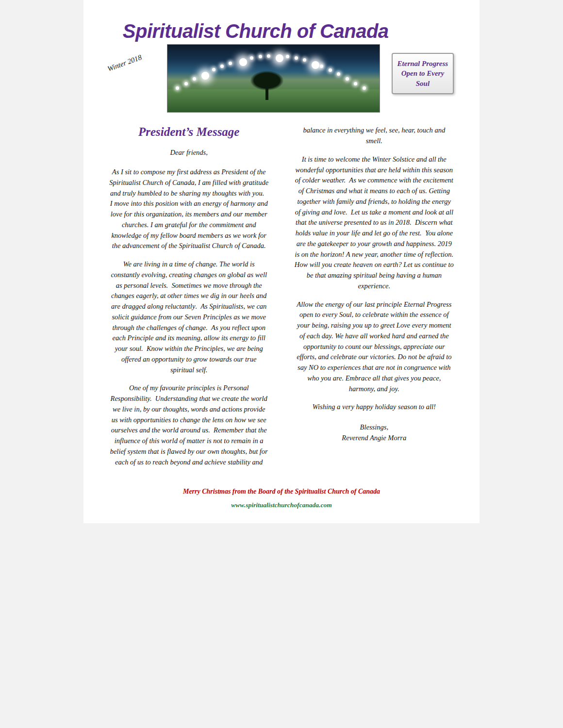Spiritualist Church of Canada
Winter 2018
Eternal Progress
Open to Every Soul
President’s Message
Dear friends,
As I sit to compose my first address as President of the Spiritualist Church of Canada, I am filled with gratitude and truly humbled to be sharing my thoughts with you. I move into this position with an energy of harmony and love for this organization, its members and our member churches. I am grateful for the commitment and knowledge of my fellow board members as we work for the advancement of the Spiritualist Church of Canada.
We are living in a time of change. The world is constantly evolving, creating changes on global as well as personal levels. Sometimes we move through the changes eagerly, at other times we dig in our heels and are dragged along reluctantly. As Spiritualists, we can solicit guidance from our Seven Principles as we move through the challenges of change. As you reflect upon each Principle and its meaning, allow its energy to fill your soul. Know within the Principles, we are being offered an opportunity to grow towards our true spiritual self.
One of my favourite principles is Personal Responsibility. Understanding that we create the world we live in, by our thoughts, words and actions provide us with opportunities to change the lens on how we see ourselves and the world around us. Remember that the influence of this world of matter is not to remain in a belief system that is flawed by our own thoughts, but for each of us to reach beyond and achieve stability and
balance in everything we feel, see, hear, touch and smell.
It is time to welcome the Winter Solstice and all the wonderful opportunities that are held within this season of colder weather. As we commence with the excitement of Christmas and what it means to each of us. Getting together with family and friends, to holding the energy of giving and love. Let us take a moment and look at all that the universe presented to us in 2018. Discern what holds value in your life and let go of the rest. You alone are the gatekeeper to your growth and happiness. 2019 is on the horizon! A new year, another time of reflection. How will you create heaven on earth? Let us continue to be that amazing spiritual being having a human experience.
Allow the energy of our last principle Eternal Progress open to every Soul, to celebrate within the essence of your being, raising you up to greet Love every moment of each day. We have all worked hard and earned the opportunity to count our blessings, appreciate our efforts, and celebrate our victories. Do not be afraid to say NO to experiences that are not in congruence with who you are. Embrace all that gives you peace, harmony, and joy.
Wishing a very happy holiday season to all!
Blessings,
Reverend Angie Morra
Merry Christmas from the Board of the Spiritualist Church of Canada
www.spiritualistchurchofcanada.com